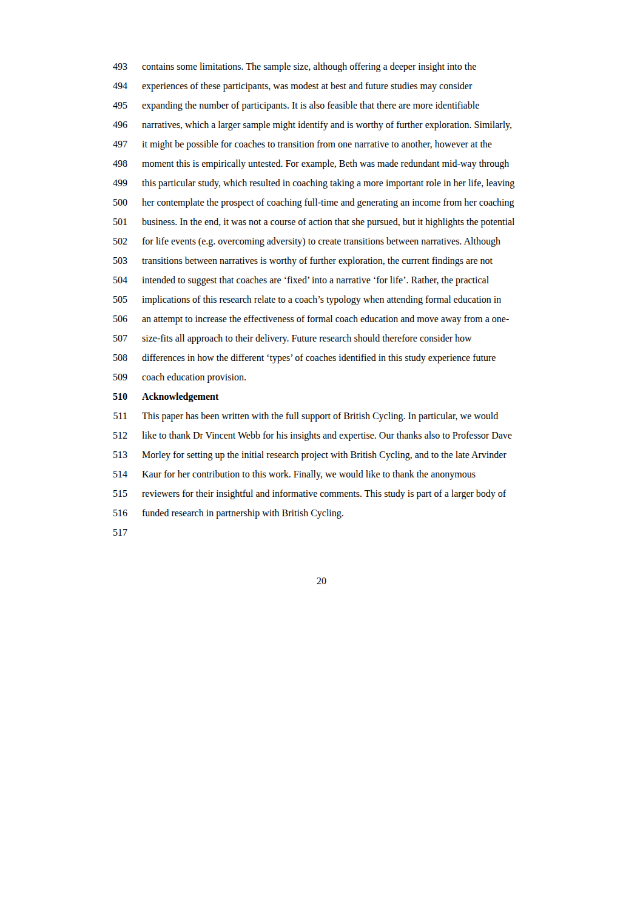contains some limitations. The sample size, although offering a deeper insight into the
experiences of these participants, was modest at best and future studies may consider
expanding the number of participants. It is also feasible that there are more identifiable
narratives, which a larger sample might identify and is worthy of further exploration. Similarly,
it might be possible for coaches to transition from one narrative to another, however at the
moment this is empirically untested. For example, Beth was made redundant mid-way through
this particular study, which resulted in coaching taking a more important role in her life, leaving
her contemplate the prospect of coaching full-time and generating an income from her coaching
business. In the end, it was not a course of action that she pursued, but it highlights the potential
for life events (e.g. overcoming adversity) to create transitions between narratives. Although
transitions between narratives is worthy of further exploration, the current findings are not
intended to suggest that coaches are ‘fixed’ into a narrative ‘for life’. Rather, the practical
implications of this research relate to a coach’s typology when attending formal education in
an attempt to increase the effectiveness of formal coach education and move away from a one-
size-fits all approach to their delivery. Future research should therefore consider how
differences in how the different ‘types’ of coaches identified in this study experience future
coach education provision.
Acknowledgement
This paper has been written with the full support of British Cycling. In particular, we would
like to thank Dr Vincent Webb for his insights and expertise. Our thanks also to Professor Dave
Morley for setting up the initial research project with British Cycling, and to the late Arvinder
Kaur for her contribution to this work. Finally, we would like to thank the anonymous
reviewers for their insightful and informative comments. This study is part of a larger body of
funded research in partnership with British Cycling.
20